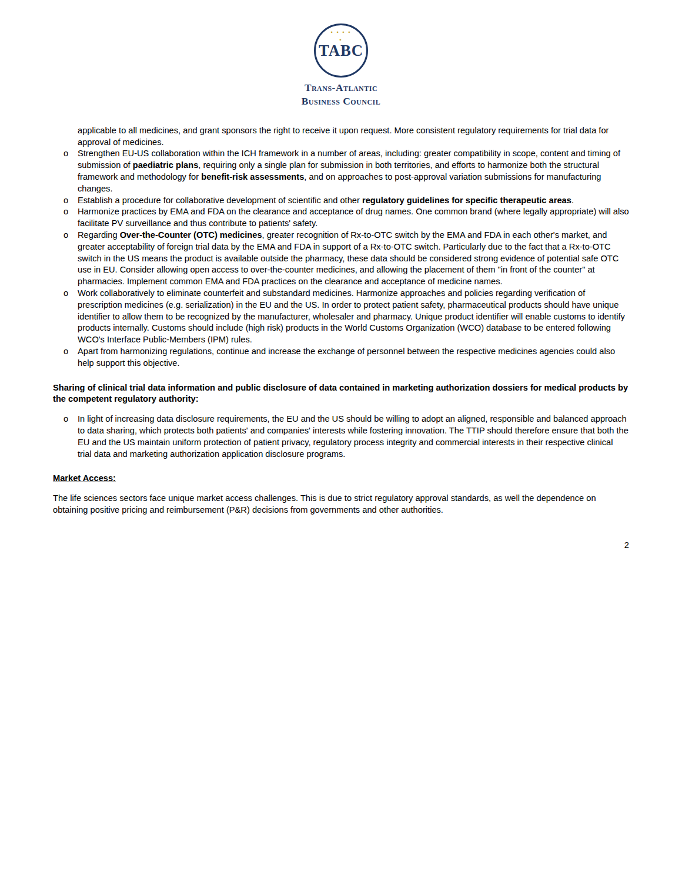• • • • •
TABC
Trans-Atlantic
Business Council
applicable to all medicines, and grant sponsors the right to receive it upon request. More consistent regulatory requirements for trial data for approval of medicines.
Strengthen EU-US collaboration within the ICH framework in a number of areas, including: greater compatibility in scope, content and timing of submission of paediatric plans, requiring only a single plan for submission in both territories, and efforts to harmonize both the structural framework and methodology for benefit-risk assessments, and on approaches to post-approval variation submissions for manufacturing changes.
Establish a procedure for collaborative development of scientific and other regulatory guidelines for specific therapeutic areas.
Harmonize practices by EMA and FDA on the clearance and acceptance of drug names. One common brand (where legally appropriate) will also facilitate PV surveillance and thus contribute to patients' safety.
Regarding Over-the-Counter (OTC) medicines, greater recognition of Rx-to-OTC switch by the EMA and FDA in each other's market, and greater acceptability of foreign trial data by the EMA and FDA in support of a Rx-to-OTC switch. Particularly due to the fact that a Rx-to-OTC switch in the US means the product is available outside the pharmacy, these data should be considered strong evidence of potential safe OTC use in EU. Consider allowing open access to over-the-counter medicines, and allowing the placement of them "in front of the counter" at pharmacies. Implement common EMA and FDA practices on the clearance and acceptance of medicine names.
Work collaboratively to eliminate counterfeit and substandard medicines. Harmonize approaches and policies regarding verification of prescription medicines (e.g. serialization) in the EU and the US. In order to protect patient safety, pharmaceutical products should have unique identifier to allow them to be recognized by the manufacturer, wholesaler and pharmacy. Unique product identifier will enable customs to identify products internally. Customs should include (high risk) products in the World Customs Organization (WCO) database to be entered following WCO's Interface Public-Members (IPM) rules.
Apart from harmonizing regulations, continue and increase the exchange of personnel between the respective medicines agencies could also help support this objective.
Sharing of clinical trial data information and public disclosure of data contained in marketing authorization dossiers for medical products by the competent regulatory authority:
In light of increasing data disclosure requirements, the EU and the US should be willing to adopt an aligned, responsible and balanced approach to data sharing, which protects both patients' and companies' interests while fostering innovation. The TTIP should therefore ensure that both the EU and the US maintain uniform protection of patient privacy, regulatory process integrity and commercial interests in their respective clinical trial data and marketing authorization application disclosure programs.
Market Access:
The life sciences sectors face unique market access challenges. This is due to strict regulatory approval standards, as well the dependence on obtaining positive pricing and reimbursement (P&R) decisions from governments and other authorities.
2